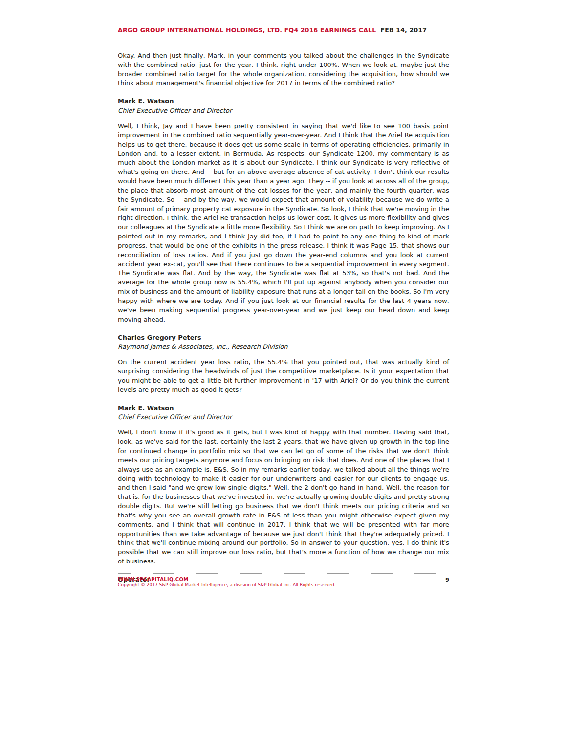ARGO GROUP INTERNATIONAL HOLDINGS, LTD. FQ4 2016 EARNINGS CALL FEB 14, 2017
Okay. And then just finally, Mark, in your comments you talked about the challenges in the Syndicate with the combined ratio, just for the year, I think, right under 100%. When we look at, maybe just the broader combined ratio target for the whole organization, considering the acquisition, how should we think about management's financial objective for 2017 in terms of the combined ratio?
Mark E. Watson
Chief Executive Officer and Director
Well, I think, Jay and I have been pretty consistent in saying that we'd like to see 100 basis point improvement in the combined ratio sequentially year-over-year. And I think that the Ariel Re acquisition helps us to get there, because it does get us some scale in terms of operating efficiencies, primarily in London and, to a lesser extent, in Bermuda. As respects, our Syndicate 1200, my commentary is as much about the London market as it is about our Syndicate. I think our Syndicate is very reflective of what's going on there. And -- but for an above average absence of cat activity, I don't think our results would have been much different this year than a year ago. They -- if you look at across all of the group, the place that absorb most amount of the cat losses for the year, and mainly the fourth quarter, was the Syndicate. So -- and by the way, we would expect that amount of volatility because we do write a fair amount of primary property cat exposure in the Syndicate. So look, I think that we're moving in the right direction. I think, the Ariel Re transaction helps us lower cost, it gives us more flexibility and gives our colleagues at the Syndicate a little more flexibility. So I think we are on path to keep improving. As I pointed out in my remarks, and I think Jay did too, if I had to point to any one thing to kind of mark progress, that would be one of the exhibits in the press release, I think it was Page 15, that shows our reconciliation of loss ratios. And if you just go down the year-end columns and you look at current accident year ex-cat, you'll see that there continues to be a sequential improvement in every segment. The Syndicate was flat. And by the way, the Syndicate was flat at 53%, so that's not bad. And the average for the whole group now is 55.4%, which I'll put up against anybody when you consider our mix of business and the amount of liability exposure that runs at a longer tail on the books. So I'm very happy with where we are today. And if you just look at our financial results for the last 4 years now, we've been making sequential progress year-over-year and we just keep our head down and keep moving ahead.
Charles Gregory Peters
Raymond James & Associates, Inc., Research Division
On the current accident year loss ratio, the 55.4% that you pointed out, that was actually kind of surprising considering the headwinds of just the competitive marketplace. Is it your expectation that you might be able to get a little bit further improvement in '17 with Ariel? Or do you think the current levels are pretty much as good it gets?
Mark E. Watson
Chief Executive Officer and Director
Well, I don't know if it's good as it gets, but I was kind of happy with that number. Having said that, look, as we've said for the last, certainly the last 2 years, that we have given up growth in the top line for continued change in portfolio mix so that we can let go of some of the risks that we don't think meets our pricing targets anymore and focus on bringing on risk that does. And one of the places that I always use as an example is, E&S. So in my remarks earlier today, we talked about all the things we're doing with technology to make it easier for our underwriters and easier for our clients to engage us, and then I said "and we grew low-single digits." Well, the 2 don't go hand-in-hand. Well, the reason for that is, for the businesses that we've invested in, we're actually growing double digits and pretty strong double digits. But we're still letting go business that we don't think meets our pricing criteria and so that's why you see an overall growth rate in E&S of less than you might otherwise expect given my comments, and I think that will continue in 2017. I think that we will be presented with far more opportunities than we take advantage of because we just don't think that they're adequately priced. I think that we'll continue mixing around our portfolio. So in answer to your question, yes, I do think it's possible that we can still improve our loss ratio, but that's more a function of how we change our mix of business.
Operator
WWW.SPCAPITALIQ.COM
Copyright © 2017 S&P Global Market Intelligence, a division of S&P Global Inc. All Rights reserved.
9